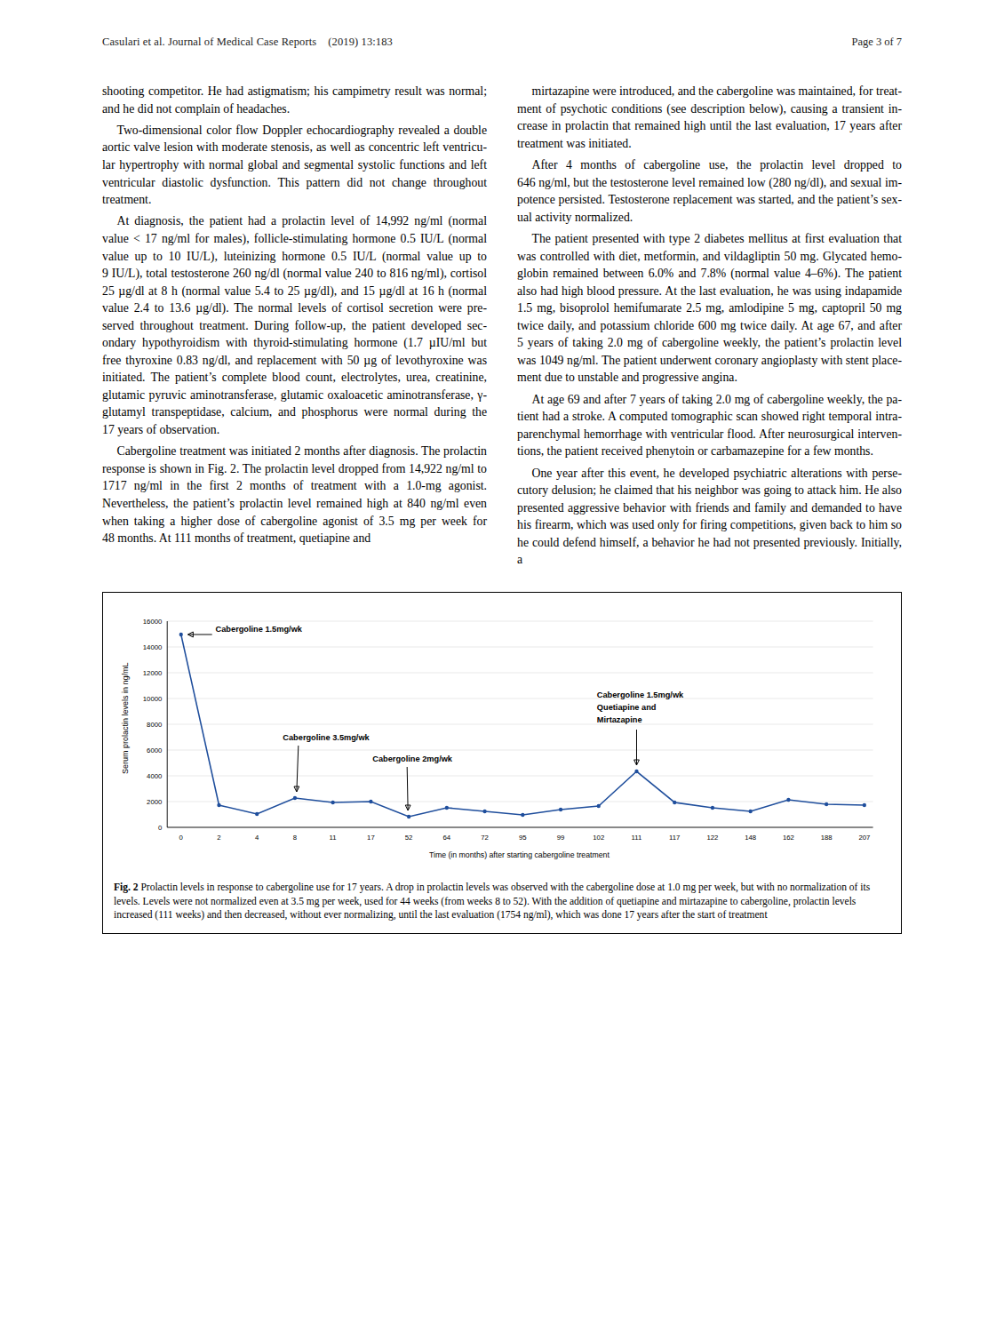Casulari et al. Journal of Medical Case Reports (2019) 13:183
Page 3 of 7
shooting competitor. He had astigmatism; his campimetry result was normal; and he did not complain of headaches.
Two-dimensional color flow Doppler echocardiography revealed a double aortic valve lesion with moderate stenosis, as well as concentric left ventricular hypertrophy with normal global and segmental systolic functions and left ventricular diastolic dysfunction. This pattern did not change throughout treatment.
At diagnosis, the patient had a prolactin level of 14,992 ng/ml (normal value < 17 ng/ml for males), follicle-stimulating hormone 0.5 IU/L (normal value up to 10 IU/L), luteinizing hormone 0.5 IU/L (normal value up to 9 IU/L), total testosterone 260 ng/dl (normal value 240 to 816 ng/ml), cortisol 25 µg/dl at 8 h (normal value 5.4 to 25 µg/dl), and 15 µg/dl at 16 h (normal value 2.4 to 13.6 µg/dl). The normal levels of cortisol secretion were preserved throughout treatment. During follow-up, the patient developed secondary hypothyroidism with thyroid-stimulating hormone (1.7 µIU/ml but free thyroxine 0.83 ng/dl, and replacement with 50 µg of levothyroxine was initiated. The patient’s complete blood count, electrolytes, urea, creatinine, glutamic pyruvic aminotransferase, glutamic oxaloacetic aminotransferase, γ-glutamyl transpeptidase, calcium, and phosphorus were normal during the 17 years of observation.
Cabergoline treatment was initiated 2 months after diagnosis. The prolactin response is shown in Fig. 2. The prolactin level dropped from 14,922 ng/ml to 1717 ng/ml in the first 2 months of treatment with a 1.0-mg agonist. Nevertheless, the patient’s prolactin level remained high at 840 ng/ml even when taking a higher dose of cabergoline agonist of 3.5 mg per week for 48 months. At 111 months of treatment, quetiapine and
mirtazapine were introduced, and the cabergoline was maintained, for treatment of psychotic conditions (see description below), causing a transient increase in prolactin that remained high until the last evaluation, 17 years after treatment was initiated.
After 4 months of cabergoline use, the prolactin level dropped to 646 ng/ml, but the testosterone level remained low (280 ng/dl), and sexual impotence persisted. Testosterone replacement was started, and the patient’s sexual activity normalized.
The patient presented with type 2 diabetes mellitus at first evaluation that was controlled with diet, metformin, and vildagliptin 50 mg. Glycated hemoglobin remained between 6.0% and 7.8% (normal value 4–6%). The patient also had high blood pressure. At the last evaluation, he was using indapamide 1.5 mg, bisoprolol hemifumarate 2.5 mg, amlodipine 5 mg, captopril 50 mg twice daily, and potassium chloride 600 mg twice daily. At age 67, and after 5 years of taking 2.0 mg of cabergoline weekly, the patient’s prolactin level was 1049 ng/ml. The patient underwent coronary angioplasty with stent placement due to unstable and progressive angina.
At age 69 and after 7 years of taking 2.0 mg of cabergoline weekly, the patient had a stroke. A computed tomographic scan showed right temporal intraparenchymal hemorrhage with ventricular flood. After neurosurgical interventions, the patient received phenytoin or carbamazepine for a few months.
One year after this event, he developed psychiatric alterations with persecutory delusion; he claimed that his neighbor was going to attack him. He also presented aggressive behavior with friends and family and demanded to have his firearm, which was used only for firing competitions, given back to him so he could defend himself, a behavior he had not presented previously. Initially, a
Serum prolactin levels in ng/mL 0 2000 4000 6000 8000 10000 12000 14000 16000 0 2 4 8 11 17 52 64 72 95 99 102 111 117 122 148 162 188 207 Time (in months) after starting cabergoline treatment Cabergoline 1.5mg/wk Cabergoline 3.5mg/wk Cabergoline 2mg/wk Cabergoline 1.5mg/wk Quetiapine and Mirtazapine
Fig. 2 Prolactin levels in response to cabergoline use for 17 years. A drop in prolactin levels was observed with the cabergoline dose at 1.0 mg per week, but with no normalization of its levels. Levels were not normalized even at 3.5 mg per week, used for 44 weeks (from weeks 8 to 52). With the addition of quetiapine and mirtazapine to cabergoline, prolactin levels increased (111 weeks) and then decreased, without ever normalizing, until the last evaluation (1754 ng/ml), which was done 17 years after the start of treatment